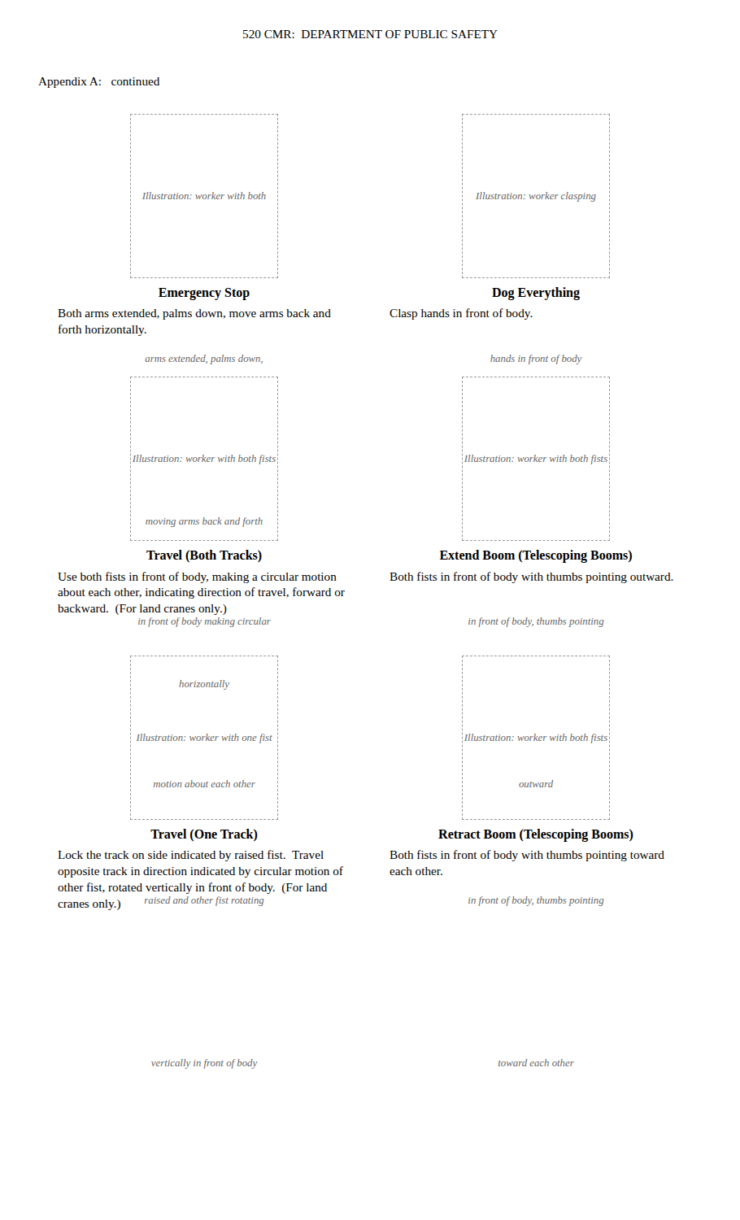520 CMR: DEPARTMENT OF PUBLIC SAFETY
Appendix A: continued
| Illustration: worker with both arms extended, palms down, moving arms back and forth horizontally Emergency Stop Both arms extended, palms down, move arms back and forth horizontally. | Illustration: worker clasping hands in front of body Dog Everything Clasp hands in front of body. |
| Illustration: worker with both fists in front of body making circular motion about each other Travel (Both Tracks) Use both fists in front of body, making a circular motion about each other, indicating direction of travel, forward or backward. (For land cranes only.) | Illustration: worker with both fists in front of body, thumbs pointing outward Extend Boom (Telescoping Booms) Both fists in front of body with thumbs pointing outward. |
| Illustration: worker with one fist raised and other fist rotating vertically in front of body Travel (One Track) Lock the track on side indicated by raised fist. Travel opposite track in direction indicated by circular motion of other fist, rotated vertically in front of body. (For land cranes only.) | Illustration: worker with both fists in front of body, thumbs pointing toward each other Retract Boom (Telescoping Booms) Both fists in front of body with thumbs pointing toward each other. |